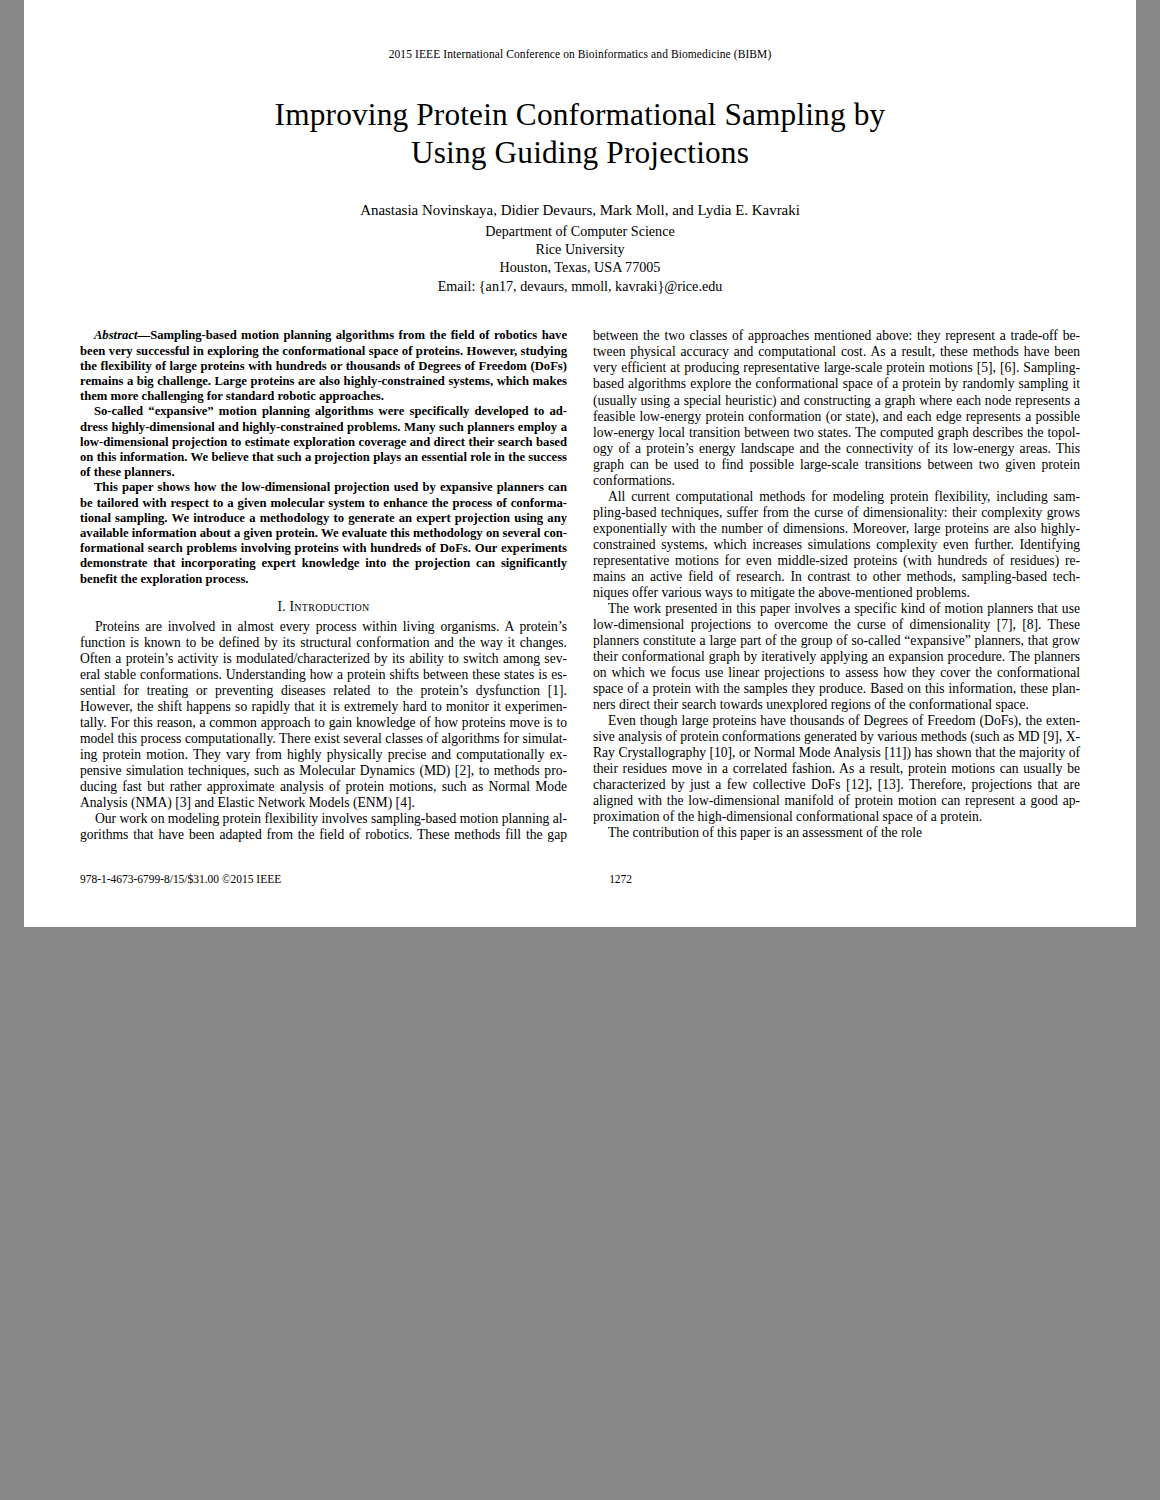2015 IEEE International Conference on Bioinformatics and Biomedicine (BIBM)
Improving Protein Conformational Sampling by
Using Guiding Projections
Anastasia Novinskaya, Didier Devaurs, Mark Moll, and Lydia E. Kavraki
Department of Computer Science
Rice University
Houston, Texas, USA 77005
Email: {an17, devaurs, mmoll, kavraki}@rice.edu
Abstract—Sampling-based motion planning algorithms from the field of robotics have been very successful in exploring the conformational space of proteins. However, studying the flexibility of large proteins with hundreds or thousands of Degrees of Freedom (DoFs) remains a big challenge. Large proteins are also highly-constrained systems, which makes them more challenging for standard robotic approaches.
So-called “expansive” motion planning algorithms were specifically developed to address highly-dimensional and highly-constrained problems. Many such planners employ a low-dimensional projection to estimate exploration coverage and direct their search based on this information. We believe that such a projection plays an essential role in the success of these planners.
This paper shows how the low-dimensional projection used by expansive planners can be tailored with respect to a given molecular system to enhance the process of conformational sampling. We introduce a methodology to generate an expert projection using any available information about a given protein. We evaluate this methodology on several conformational search problems involving proteins with hundreds of DoFs. Our experiments demonstrate that incorporating expert knowledge into the projection can significantly benefit the exploration process.
I. Introduction
Proteins are involved in almost every process within living organisms. A protein’s function is known to be defined by its structural conformation and the way it changes. Often a protein’s activity is modulated/characterized by its ability to switch among several stable conformations. Understanding how a protein shifts between these states is essential for treating or preventing diseases related to the protein’s dysfunction [1]. However, the shift happens so rapidly that it is extremely hard to monitor it experimentally. For this reason, a common approach to gain knowledge of how proteins move is to model this process computationally. There exist several classes of algorithms for simulating protein motion. They vary from highly physically precise and computationally expensive simulation techniques, such as Molecular Dynamics (MD) [2], to methods producing fast but rather approximate analysis of protein motions, such as Normal Mode Analysis (NMA) [3] and Elastic Network Models (ENM) [4].
Our work on modeling protein flexibility involves sampling-based motion planning algorithms that have been adapted from the field of robotics. These methods fill the gap between the two classes of approaches mentioned above: they represent a trade-off between physical accuracy and computational cost. As a result, these methods have been very efficient at producing representative large-scale protein motions [5], [6]. Sampling-based algorithms explore the conformational space of a protein by randomly sampling it (usually using a special heuristic) and constructing a graph where each node represents a feasible low-energy protein conformation (or state), and each edge represents a possible low-energy local transition between two states. The computed graph describes the topology of a protein’s energy landscape and the connectivity of its low-energy areas. This graph can be used to find possible large-scale transitions between two given protein conformations.
All current computational methods for modeling protein flexibility, including sampling-based techniques, suffer from the curse of dimensionality: their complexity grows exponentially with the number of dimensions. Moreover, large proteins are also highly-constrained systems, which increases simulations complexity even further. Identifying representative motions for even middle-sized proteins (with hundreds of residues) remains an active field of research. In contrast to other methods, sampling-based techniques offer various ways to mitigate the above-mentioned problems.
The work presented in this paper involves a specific kind of motion planners that use low-dimensional projections to overcome the curse of dimensionality [7], [8]. These planners constitute a large part of the group of so-called “expansive” planners, that grow their conformational graph by iteratively applying an expansion procedure. The planners on which we focus use linear projections to assess how they cover the conformational space of a protein with the samples they produce. Based on this information, these planners direct their search towards unexplored regions of the conformational space.
Even though large proteins have thousands of Degrees of Freedom (DoFs), the extensive analysis of protein conformations generated by various methods (such as MD [9], X-Ray Crystallography [10], or Normal Mode Analysis [11]) has shown that the majority of their residues move in a correlated fashion. As a result, protein motions can usually be characterized by just a few collective DoFs [12], [13]. Therefore, projections that are aligned with the low-dimensional manifold of protein motion can represent a good approximation of the high-dimensional conformational space of a protein.
The contribution of this paper is an assessment of the role
978-1-4673-6799-8/15/$31.00 ©2015 IEEE
1272